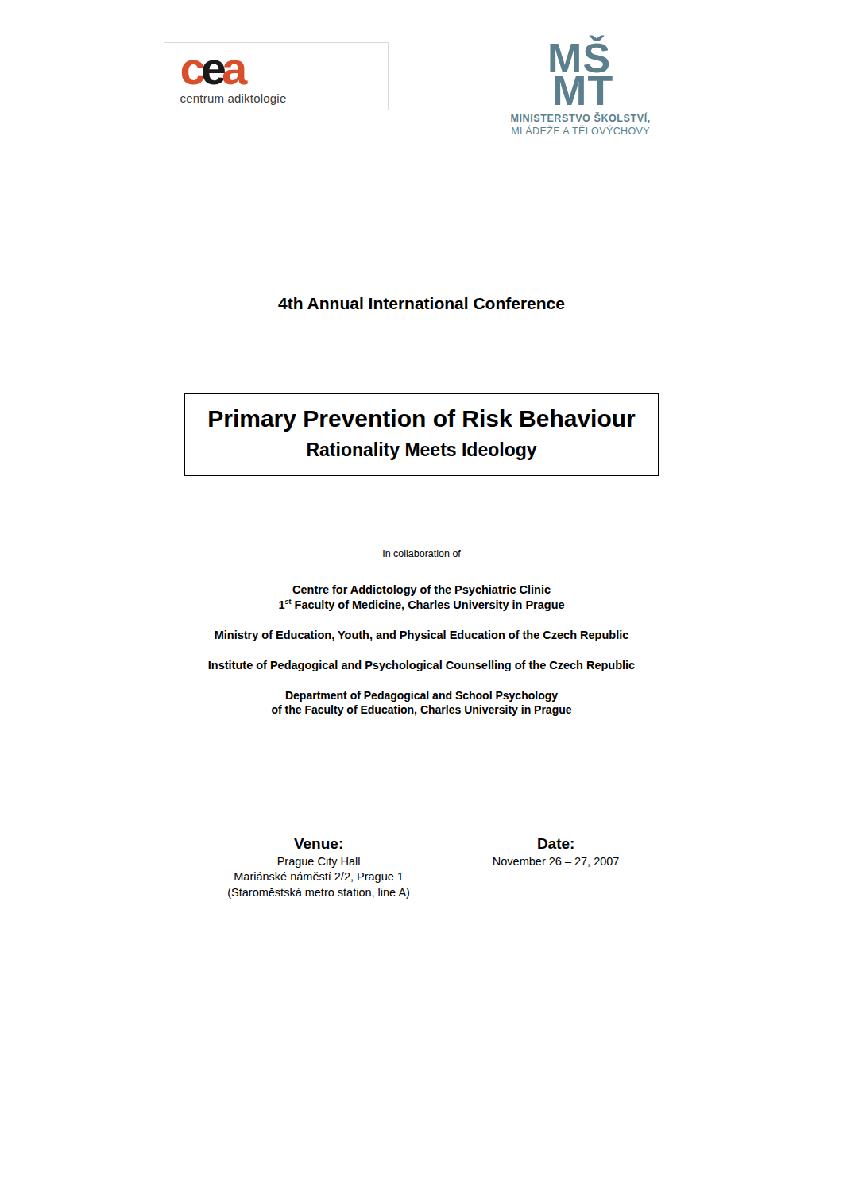cea
centrum adiktologie
MŠ MT
MINISTERSTVO ŠKOLSTVÍ,
MLÁDEŽE A TĚLOVÝCHOVY
4th Annual International Conference
Primary Prevention of Risk Behaviour
Rationality Meets Ideology
In collaboration of
Centre for Addictology of the Psychiatric Clinic
1st Faculty of Medicine, Charles University in Prague
Ministry of Education, Youth, and Physical Education of the Czech Republic
Institute of Pedagogical and Psychological Counselling of the Czech Republic
Department of Pedagogical and School Psychology
of the Faculty of Education, Charles University in Prague
Venue:
Prague City Hall
Mariánské náměstí 2/2, Prague 1
(Staroměstská metro station, line A)
Date:
November 26 – 27, 2007